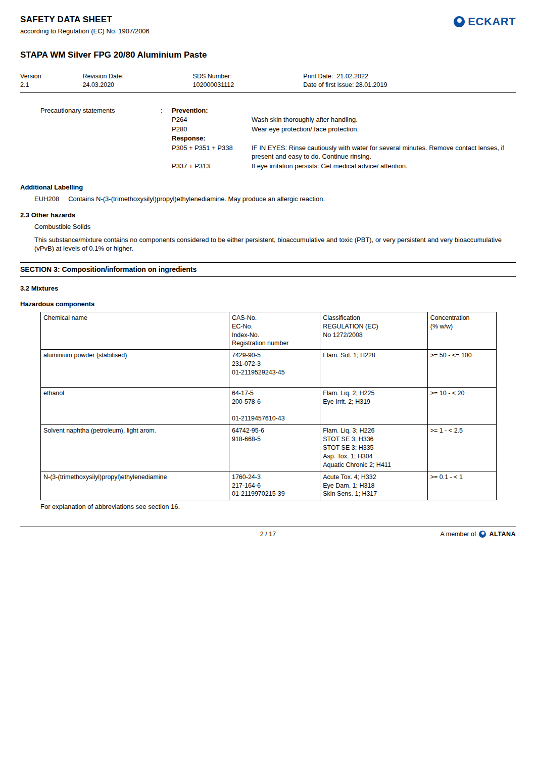SAFETY DATA SHEET
according to Regulation (EC) No. 1907/2006
ECKART
STAPA WM Silver FPG 20/80 Aluminium Paste
| Version 2.1 | Revision Date: 24.03.2020 | SDS Number: 102000031112 | Print Date: 21.02.2022 Date of first issue: 28.01.2019 |
| Precautionary statements | : | / Prevention: / / P264 / Wash skin thoroughly after handling. / / P280 / Wear eye protection/ face protection. / / Response: / / P305 + P351 + P338 / IF IN EYES: Rinse cautiously with water for several minutes. Remove contact lenses, if present and easy to do. Continue rinsing. / / P337 + P313 / If eye irritation persists: Get medical advice/ attention. / |
Additional Labelling
EUH208
Contains N-(3-(trimethoxysilyl)propyl)ethylenediamine. May produce an allergic reaction.
2.3 Other hazards
Combustible Solids
This substance/mixture contains no components considered to be either persistent, bioaccumulative and toxic (PBT), or very persistent and very bioaccumulative (vPvB) at levels of 0.1% or higher.
SECTION 3: Composition/information on ingredients
3.2 Mixtures
Hazardous components
| Chemical name | CAS-No. EC-No. Index-No. Registration number | Classification REGULATION (EC) No 1272/2008 | Concentration (% w/w) |
| --- | --- | --- | --- |
| aluminium powder (stabilised) | 7429-90-5 231-072-3 01-2119529243-45 | Flam. Sol. 1; H228 | >= 50 - <= 100 |
| ethanol | 64-17-5 200-578-6 01-2119457610-43 | Flam. Liq. 2; H225 Eye Irrit. 2; H319 | >= 10 - < 20 |
| Solvent naphtha (petroleum), light arom. | 64742-95-6 918-668-5 | Flam. Liq. 3; H226 STOT SE 3; H336 STOT SE 3; H335 Asp. Tox. 1; H304 Aquatic Chronic 2; H411 | >= 1 - < 2.5 |
| N-(3-(trimethoxysilyl)propyl)ethylenediamine | 1760-24-3 217-164-6 01-2119970215-39 | Acute Tox. 4; H332 Eye Dam. 1; H318 Skin Sens. 1; H317 | >= 0.1 - < 1 |
For explanation of abbreviations see section 16.
2 / 17
A member of ALTANA